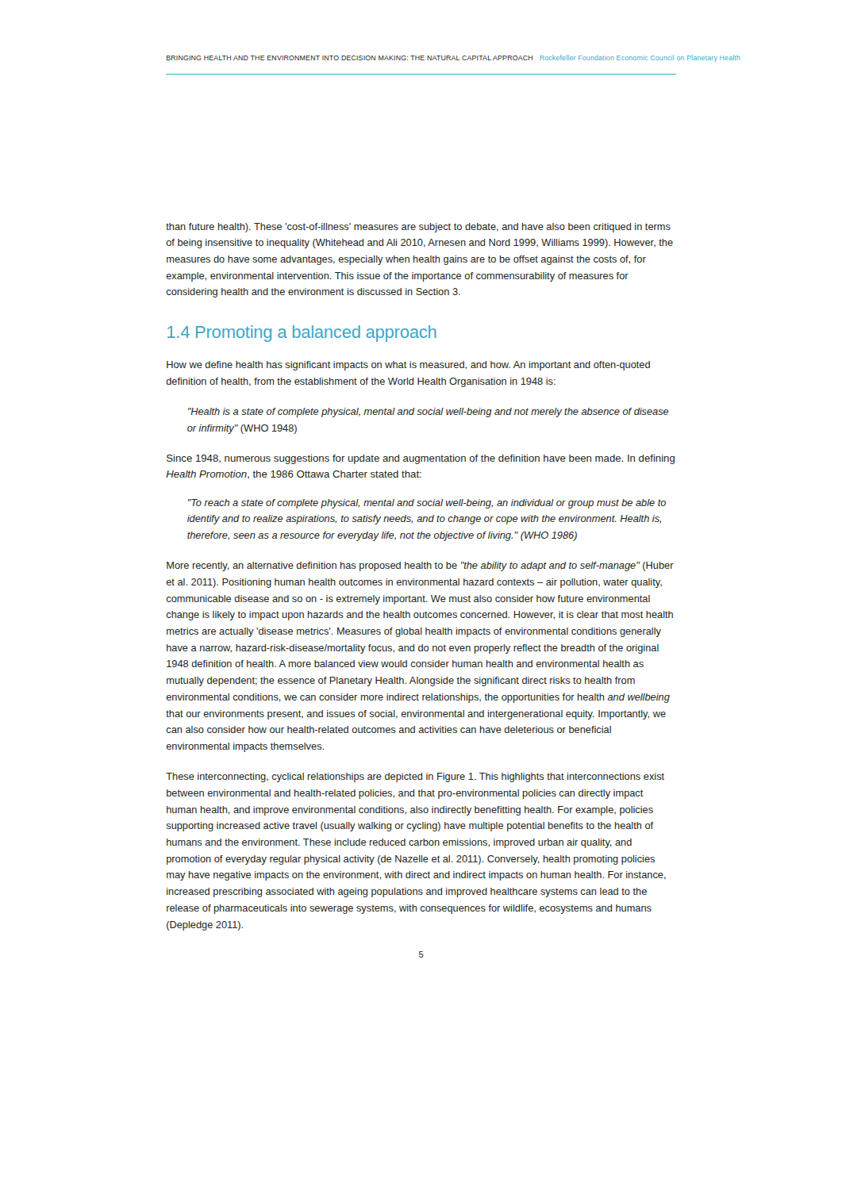BRINGING HEALTH AND THE ENVIRONMENT INTO DECISION MAKING: THE NATURAL CAPITAL APPROACH Rockefeller Foundation Economic Council on Planetary Health
than future health). These 'cost-of-illness' measures are subject to debate, and have also been critiqued in terms of being insensitive to inequality (Whitehead and Ali 2010, Arnesen and Nord 1999, Williams 1999). However, the measures do have some advantages, especially when health gains are to be offset against the costs of, for example, environmental intervention. This issue of the importance of commensurability of measures for considering health and the environment is discussed in Section 3.
1.4 Promoting a balanced approach
How we define health has significant impacts on what is measured, and how. An important and often-quoted definition of health, from the establishment of the World Health Organisation in 1948 is:
"Health is a state of complete physical, mental and social well-being and not merely the absence of disease or infirmity" (WHO 1948)
Since 1948, numerous suggestions for update and augmentation of the definition have been made. In defining Health Promotion, the 1986 Ottawa Charter stated that:
"To reach a state of complete physical, mental and social well-being, an individual or group must be able to identify and to realize aspirations, to satisfy needs, and to change or cope with the environment. Health is, therefore, seen as a resource for everyday life, not the objective of living." (WHO 1986)
More recently, an alternative definition has proposed health to be "the ability to adapt and to self-manage" (Huber et al. 2011). Positioning human health outcomes in environmental hazard contexts – air pollution, water quality, communicable disease and so on - is extremely important. We must also consider how future environmental change is likely to impact upon hazards and the health outcomes concerned. However, it is clear that most health metrics are actually 'disease metrics'. Measures of global health impacts of environmental conditions generally have a narrow, hazard-risk-disease/mortality focus, and do not even properly reflect the breadth of the original 1948 definition of health. A more balanced view would consider human health and environmental health as mutually dependent; the essence of Planetary Health. Alongside the significant direct risks to health from environmental conditions, we can consider more indirect relationships, the opportunities for health and wellbeing that our environments present, and issues of social, environmental and intergenerational equity. Importantly, we can also consider how our health-related outcomes and activities can have deleterious or beneficial environmental impacts themselves.
These interconnecting, cyclical relationships are depicted in Figure 1. This highlights that interconnections exist between environmental and health-related policies, and that pro-environmental policies can directly impact human health, and improve environmental conditions, also indirectly benefitting health. For example, policies supporting increased active travel (usually walking or cycling) have multiple potential benefits to the health of humans and the environment. These include reduced carbon emissions, improved urban air quality, and promotion of everyday regular physical activity (de Nazelle et al. 2011). Conversely, health promoting policies may have negative impacts on the environment, with direct and indirect impacts on human health. For instance, increased prescribing associated with ageing populations and improved healthcare systems can lead to the release of pharmaceuticals into sewerage systems, with consequences for wildlife, ecosystems and humans (Depledge 2011).
5